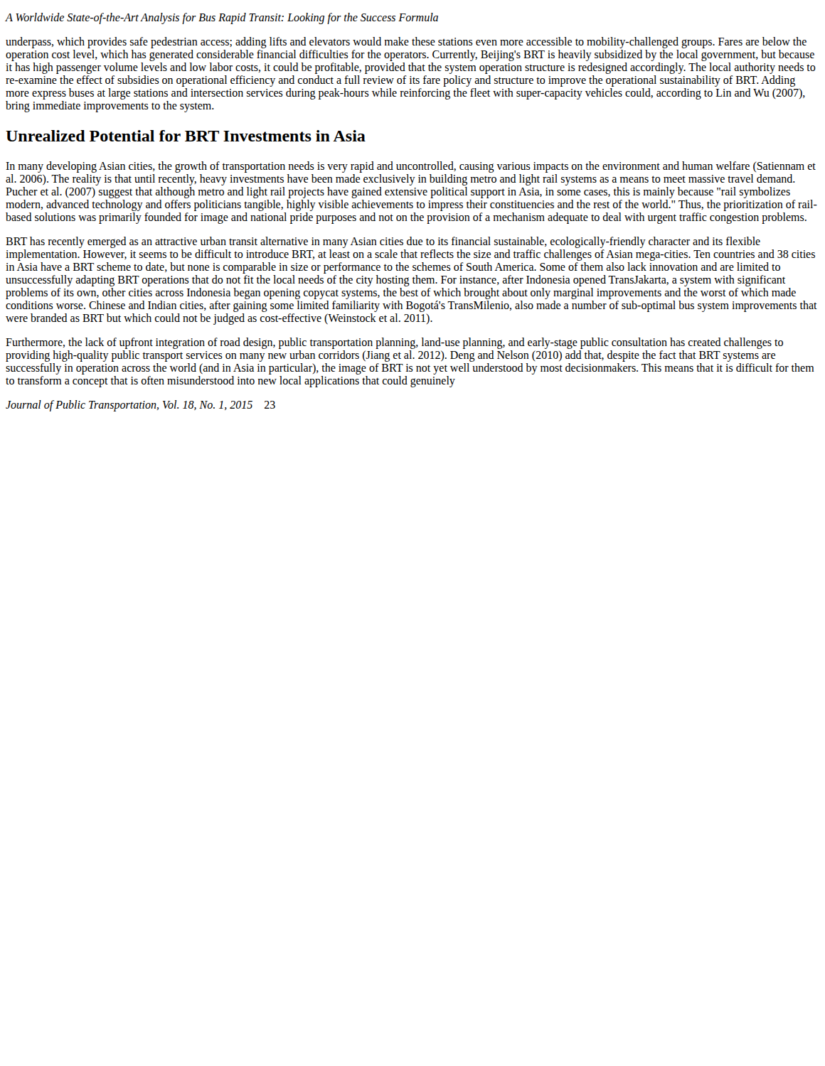A Worldwide State-of-the-Art Analysis for Bus Rapid Transit: Looking for the Success Formula
underpass, which provides safe pedestrian access; adding lifts and elevators would make these stations even more accessible to mobility-challenged groups. Fares are below the operation cost level, which has generated considerable financial difficulties for the operators. Currently, Beijing's BRT is heavily subsidized by the local government, but because it has high passenger volume levels and low labor costs, it could be profitable, provided that the system operation structure is redesigned accordingly. The local authority needs to re-examine the effect of subsidies on operational efficiency and conduct a full review of its fare policy and structure to improve the operational sustainability of BRT. Adding more express buses at large stations and intersection services during peak-hours while reinforcing the fleet with super-capacity vehicles could, according to Lin and Wu (2007), bring immediate improvements to the system.
Unrealized Potential for BRT Investments in Asia
In many developing Asian cities, the growth of transportation needs is very rapid and uncontrolled, causing various impacts on the environment and human welfare (Satiennam et al. 2006). The reality is that until recently, heavy investments have been made exclusively in building metro and light rail systems as a means to meet massive travel demand. Pucher et al. (2007) suggest that although metro and light rail projects have gained extensive political support in Asia, in some cases, this is mainly because "rail symbolizes modern, advanced technology and offers politicians tangible, highly visible achievements to impress their constituencies and the rest of the world." Thus, the prioritization of rail-based solutions was primarily founded for image and national pride purposes and not on the provision of a mechanism adequate to deal with urgent traffic congestion problems.
BRT has recently emerged as an attractive urban transit alternative in many Asian cities due to its financial sustainable, ecologically-friendly character and its flexible implementation. However, it seems to be difficult to introduce BRT, at least on a scale that reflects the size and traffic challenges of Asian mega-cities. Ten countries and 38 cities in Asia have a BRT scheme to date, but none is comparable in size or performance to the schemes of South America. Some of them also lack innovation and are limited to unsuccessfully adapting BRT operations that do not fit the local needs of the city hosting them. For instance, after Indonesia opened TransJakarta, a system with significant problems of its own, other cities across Indonesia began opening copycat systems, the best of which brought about only marginal improvements and the worst of which made conditions worse. Chinese and Indian cities, after gaining some limited familiarity with Bogotá's TransMilenio, also made a number of sub-optimal bus system improvements that were branded as BRT but which could not be judged as cost-effective (Weinstock et al. 2011).
Furthermore, the lack of upfront integration of road design, public transportation planning, land-use planning, and early-stage public consultation has created challenges to providing high-quality public transport services on many new urban corridors (Jiang et al. 2012). Deng and Nelson (2010) add that, despite the fact that BRT systems are successfully in operation across the world (and in Asia in particular), the image of BRT is not yet well understood by most decisionmakers. This means that it is difficult for them to transform a concept that is often misunderstood into new local applications that could genuinely
Journal of Public Transportation, Vol. 18, No. 1, 2015 23